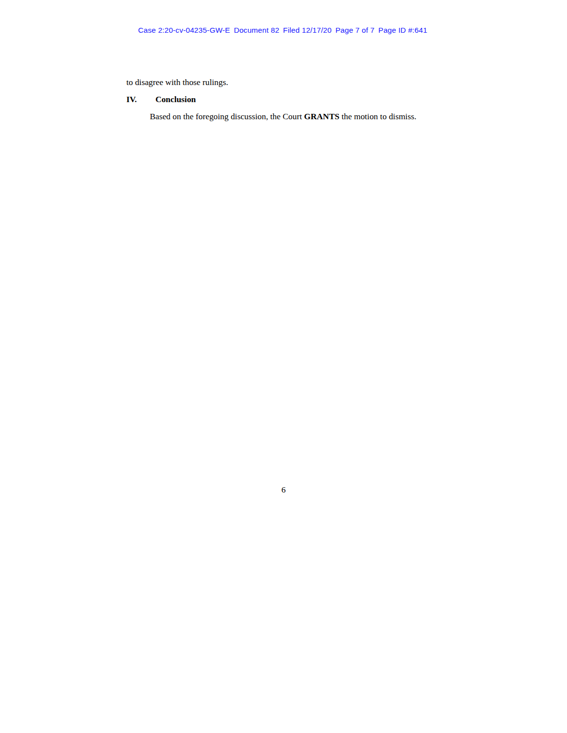Case 2:20-cv-04235-GW-E Document 82 Filed 12/17/20 Page 7 of 7 Page ID #:641
to disagree with those rulings.
IV. Conclusion
Based on the foregoing discussion, the Court GRANTS the motion to dismiss.
6